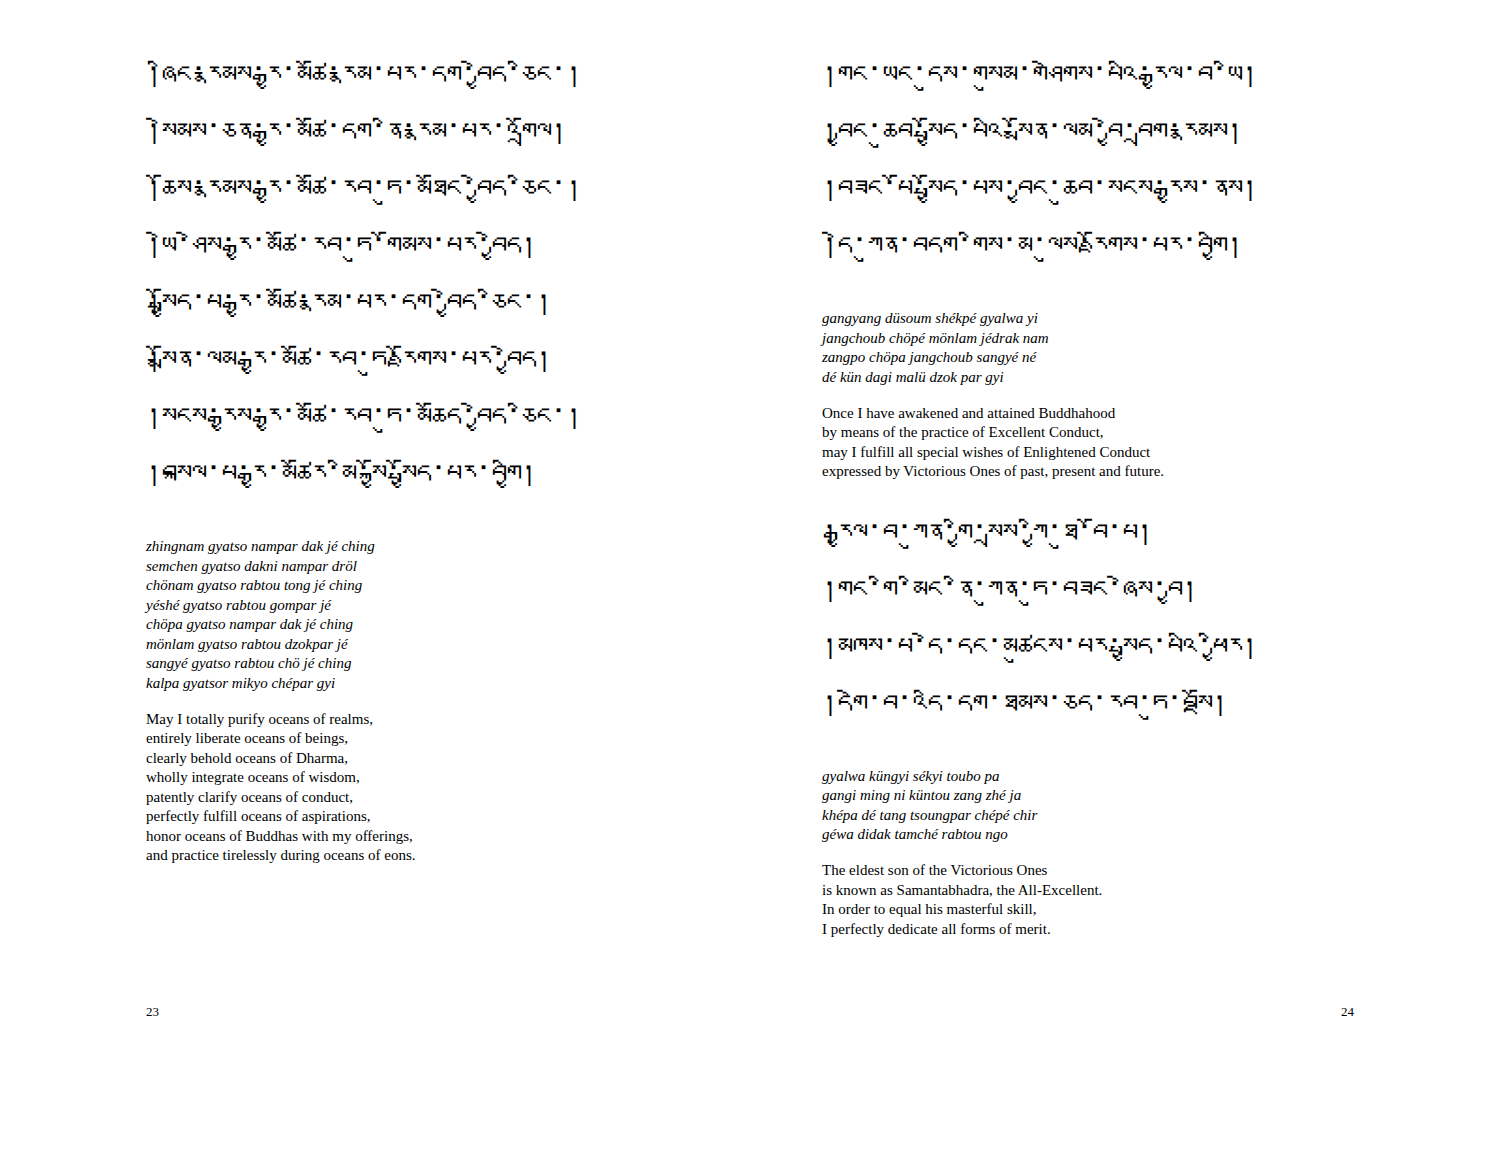།ཞིང་རྣམས་རྒྱ་མཚོ་རྣམ་པར་དག་བྱེད་ཅིང་། །སེམས་ཅན་རྒྱ་མཚོ་དག་ནི་རྣམ་པར་འགྲོལ། །ཆོས་རྣམས་རྒྱ་མཚོ་རབ་ཏུ་མཐོང་བྱེད་ཅིང་། །ཡེ་ཤེས་རྒྱ་མཚོ་རབ་ཏུ་གོམས་པར་བྱེད། །སྤྱོད་པ་རྒྱ་མཚོ་རྣམ་པར་དག་བྱེད་ཅིང་། །སྨོན་ལམ་རྒྱ་མཚོ་རབ་ཏུ་རྫོགས་པར་བྱེད། །སངས་རྒྱས་རྒྱ་མཚོ་རབ་ཏུ་མཆོད་བྱེད་ཅིང་། །བསྐལ་པ་རྒྱ་མཚོར་མི་སྐྱོ་སྤྱོད་པར་བགྱི།
zhingnam gyatso nampar dak jé ching semchen gyatso dakni nampar dröl chönam gyatso rabtou tong jé ching yéshé gyatso rabtou gompar jé chöpa gyatso nampar dak jé ching mönlam gyatso rabtou dzokpar jé sangyé gyatso rabtou chö jé ching kalpa gyatsor mikyo chépar gyi
May I totally purify oceans of realms, entirely liberate oceans of beings, clearly behold oceans of Dharma, wholly integrate oceans of wisdom, patently clarify oceans of conduct, perfectly fulfill oceans of aspirations, honor oceans of Buddhas with my offerings, and practice tirelessly during oceans of eons.
23
།གང་ཡང་དུས་གསུམ་གཤེགས་པའི་རྒྱལ་བ་ཡི། །བྱང་ཆུབ་སྤྱོད་པའི་སྨོན་ལམ་བྱེ་བྲག་རྣམས། །བཟང་པོ་སྤྱོད་པས་བྱང་ཆུབ་སངས་རྒྱས་ནས། །དེ་ཀུན་བདག་གིས་མ་ལུས་རྫོགས་པར་བགྱི།
gangyang düsoum shékpé gyalwa yi jangchoub chöpé mönlam jédrak nam zangpo chöpa jangchoub sangyé né dé kün dagi malü dzok par gyi
Once I have awakened and attained Buddhahood by means of the practice of Excellent Conduct, may I fulfill all special wishes of Enlightened Conduct expressed by Victorious Ones of past, present and future.
།རྒྱལ་བ་ཀུན་གྱི་སྲས་ཀྱི་ཐུ་བོ་པ། །གང་གི་མིང་ནི་ཀུན་ཏུ་བཟང་ཞེས་བྱ། །མཁས་པ་དེ་དང་མཚུངས་པར་སྤྱད་པའི་ཕྱིར། །དགེ་བ་འདི་དག་ཐམས་ཅད་རབ་ཏུ་བསྔོ།
gyalwa küngyi sékyi toubo pa gangi ming ni küntou zang zhé ja khépa dé tang tsoungpar chépé chir géwa didak tamché rabtou ngo
The eldest son of the Victorious Ones is known as Samantabhadra, the All-Excellent. In order to equal his masterful skill, I perfectly dedicate all forms of merit.
24